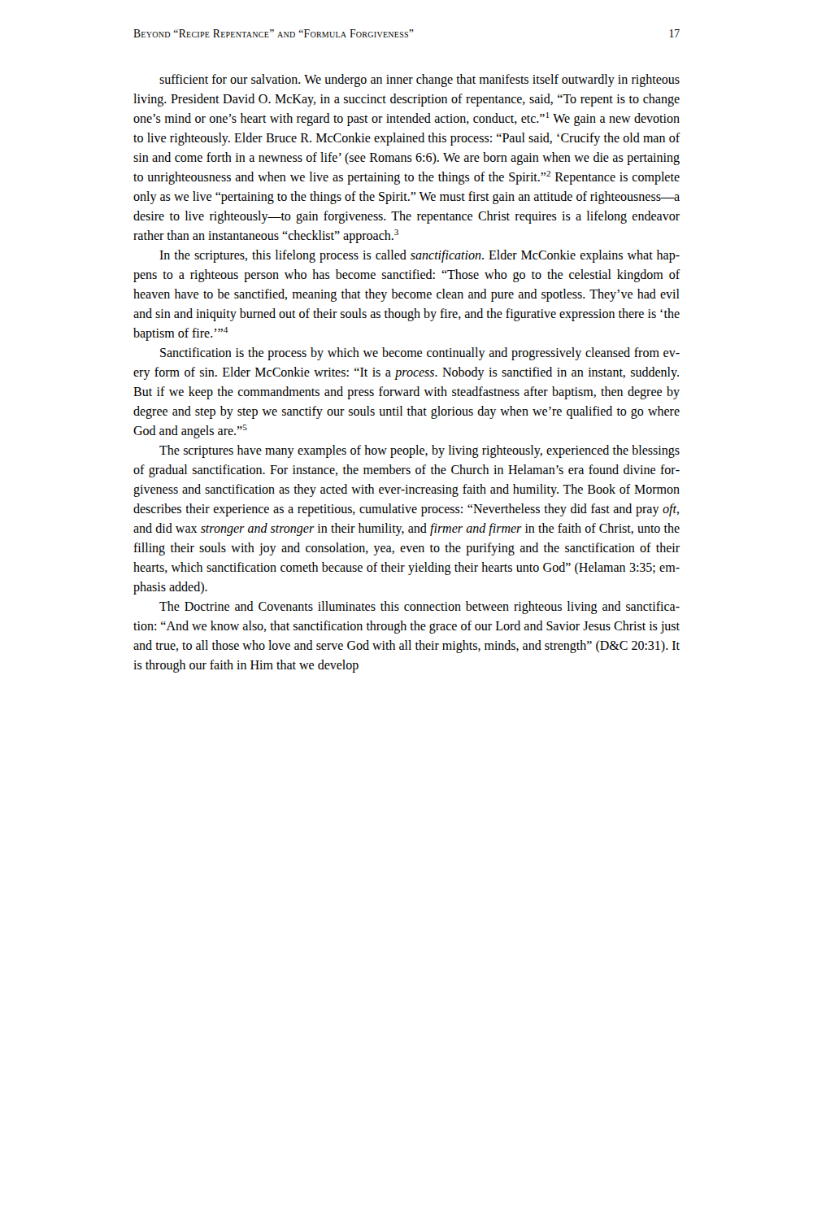Beyond “Recipe Repentance” and “Formula Forgiveness” 17
sufficient for our salvation. We undergo an inner change that manifests itself outwardly in righteous living. President David O. McKay, in a succinct description of repentance, said, “To repent is to change one’s mind or one’s heart with regard to past or intended action, conduct, etc.”1 We gain a new devotion to live righteously. Elder Bruce R. McConkie explained this process: “Paul said, ‘Crucify the old man of sin and come forth in a newness of life’ (see Romans 6:6). We are born again when we die as pertaining to unrighteousness and when we live as pertaining to the things of the Spirit.”2 Repentance is complete only as we live “pertaining to the things of the Spirit.” We must first gain an attitude of righteousness—a desire to live righteously—to gain forgiveness. The repentance Christ requires is a lifelong endeavor rather than an instantaneous “checklist” approach.3
In the scriptures, this lifelong process is called sanctification. Elder McConkie explains what happens to a righteous person who has become sanctified: “Those who go to the celestial kingdom of heaven have to be sanctified, meaning that they become clean and pure and spotless. They’ve had evil and sin and iniquity burned out of their souls as though by fire, and the figurative expression there is ‘the baptism of fire.’”4
Sanctification is the process by which we become continually and progressively cleansed from every form of sin. Elder McConkie writes: “It is a process. Nobody is sanctified in an instant, suddenly. But if we keep the commandments and press forward with steadfastness after baptism, then degree by degree and step by step we sanctify our souls until that glorious day when we’re qualified to go where God and angels are.”5
The scriptures have many examples of how people, by living righteously, experienced the blessings of gradual sanctification. For instance, the members of the Church in Helaman’s era found divine forgiveness and sanctification as they acted with ever-increasing faith and humility. The Book of Mormon describes their experience as a repetitious, cumulative process: “Nevertheless they did fast and pray oft, and did wax stronger and stronger in their humility, and firmer and firmer in the faith of Christ, unto the filling their souls with joy and consolation, yea, even to the purifying and the sanctification of their hearts, which sanctification cometh because of their yielding their hearts unto God” (Helaman 3:35; emphasis added).
The Doctrine and Covenants illuminates this connection between righteous living and sanctification: “And we know also, that sanctification through the grace of our Lord and Savior Jesus Christ is just and true, to all those who love and serve God with all their mights, minds, and strength” (D&C 20:31). It is through our faith in Him that we develop